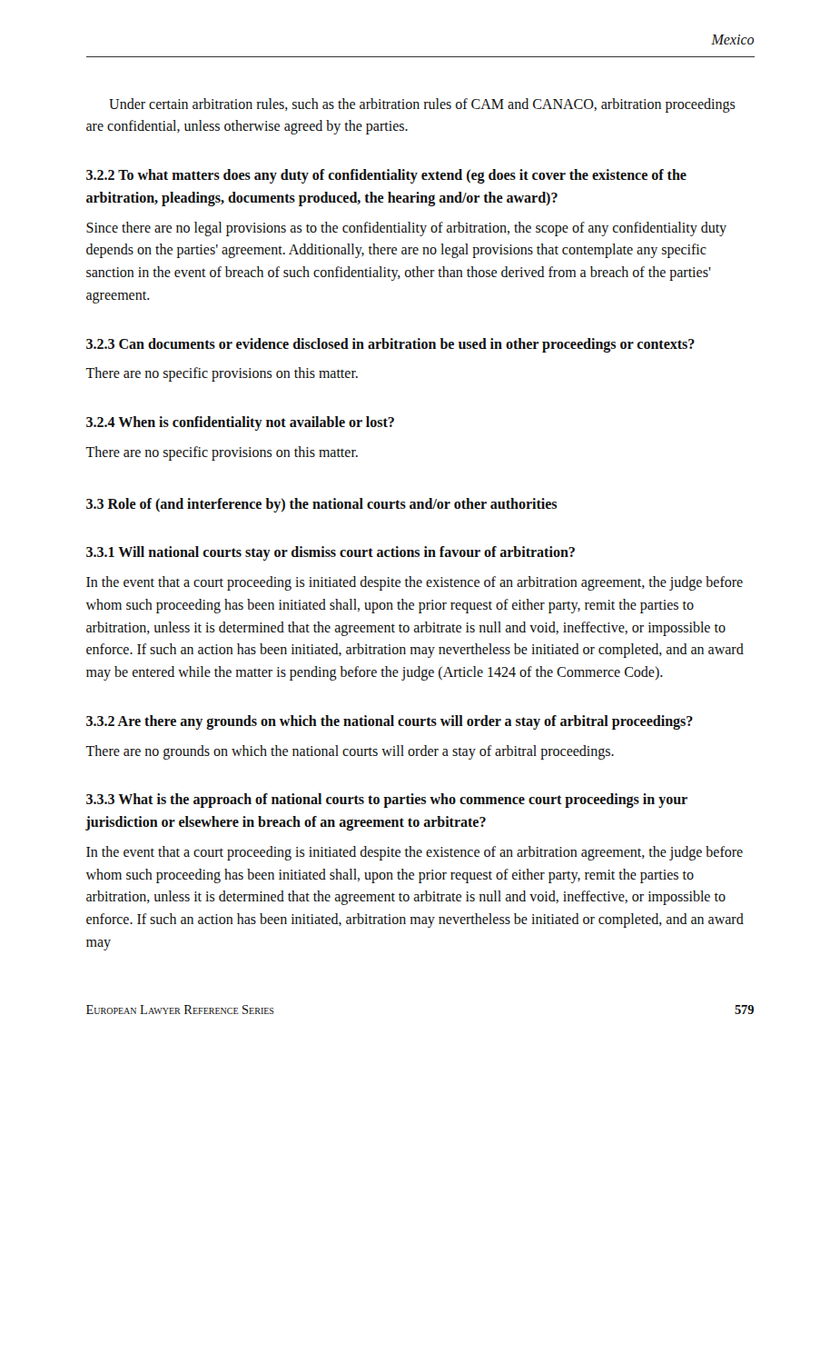Mexico
Under certain arbitration rules, such as the arbitration rules of CAM and CANACO, arbitration proceedings are confidential, unless otherwise agreed by the parties.
3.2.2 To what matters does any duty of confidentiality extend (eg does it cover the existence of the arbitration, pleadings, documents produced, the hearing and/or the award)?
Since there are no legal provisions as to the confidentiality of arbitration, the scope of any confidentiality duty depends on the parties' agreement. Additionally, there are no legal provisions that contemplate any specific sanction in the event of breach of such confidentiality, other than those derived from a breach of the parties' agreement.
3.2.3 Can documents or evidence disclosed in arbitration be used in other proceedings or contexts?
There are no specific provisions on this matter.
3.2.4 When is confidentiality not available or lost?
There are no specific provisions on this matter.
3.3 Role of (and interference by) the national courts and/or other authorities
3.3.1 Will national courts stay or dismiss court actions in favour of arbitration?
In the event that a court proceeding is initiated despite the existence of an arbitration agreement, the judge before whom such proceeding has been initiated shall, upon the prior request of either party, remit the parties to arbitration, unless it is determined that the agreement to arbitrate is null and void, ineffective, or impossible to enforce. If such an action has been initiated, arbitration may nevertheless be initiated or completed, and an award may be entered while the matter is pending before the judge (Article 1424 of the Commerce Code).
3.3.2 Are there any grounds on which the national courts will order a stay of arbitral proceedings?
There are no grounds on which the national courts will order a stay of arbitral proceedings.
3.3.3 What is the approach of national courts to parties who commence court proceedings in your jurisdiction or elsewhere in breach of an agreement to arbitrate?
In the event that a court proceeding is initiated despite the existence of an arbitration agreement, the judge before whom such proceeding has been initiated shall, upon the prior request of either party, remit the parties to arbitration, unless it is determined that the agreement to arbitrate is null and void, ineffective, or impossible to enforce. If such an action has been initiated, arbitration may nevertheless be initiated or completed, and an award may
European Lawyer Reference Series 579